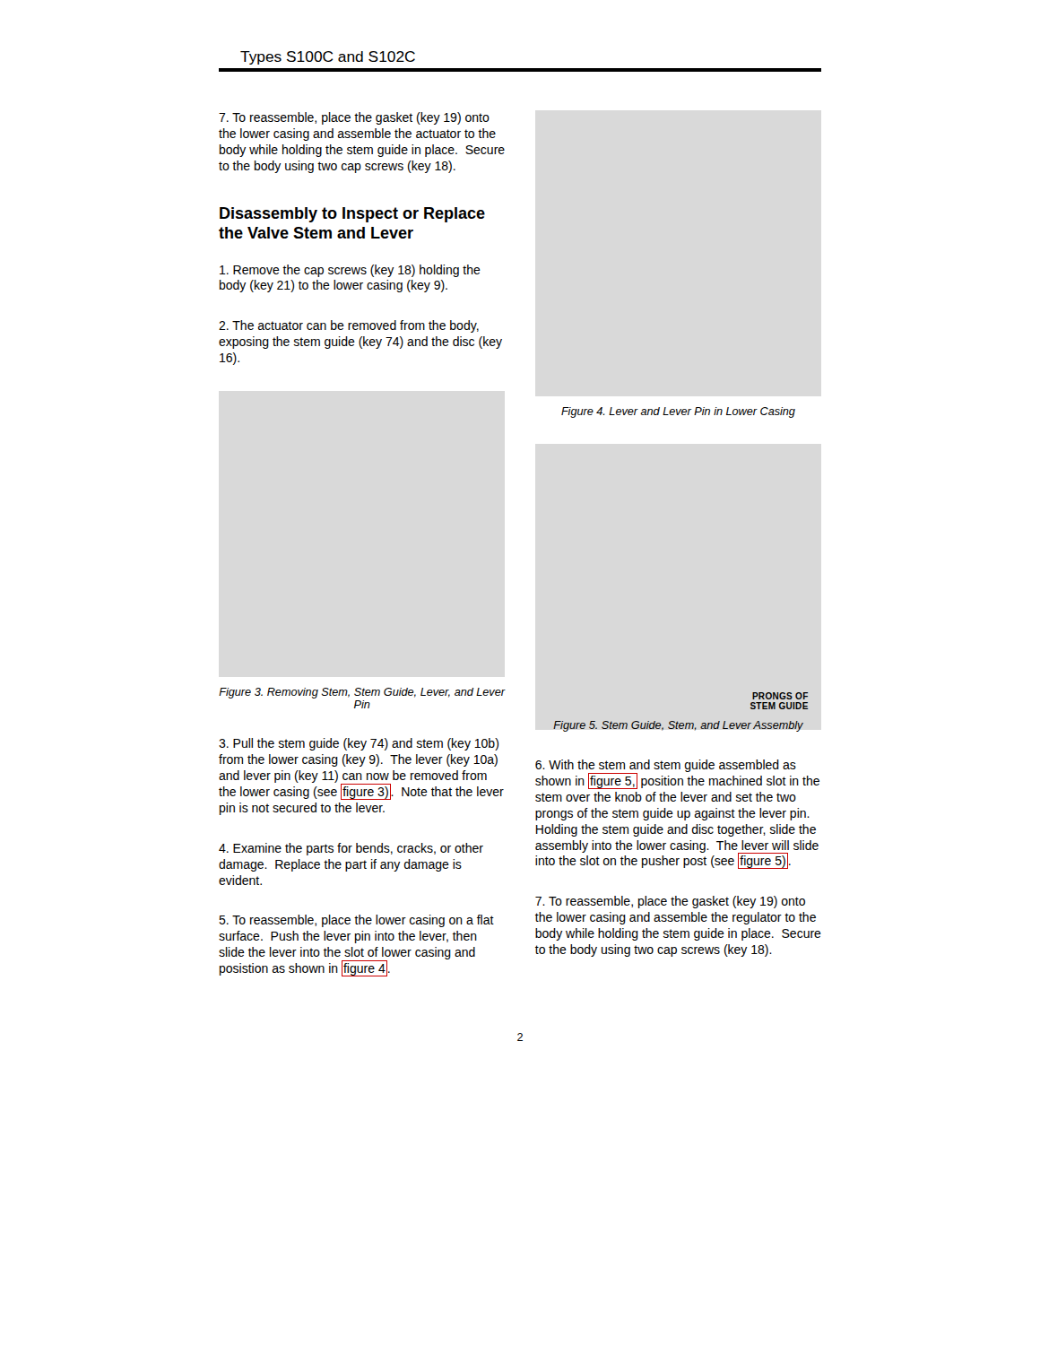Types S100C and S102C
7. To reassemble, place the gasket (key 19) onto the lower casing and assemble the actuator to the body while holding the stem guide in place. Secure to the body using two cap screws (key 18).
Disassembly to Inspect or Replace the Valve Stem and Lever
1. Remove the cap screws (key 18) holding the body (key 21) to the lower casing (key 9).
2. The actuator can be removed from the body, exposing the stem guide (key 74) and the disc (key 16).
Figure 3. Removing Stem, Stem Guide, Lever, and Lever Pin
3. Pull the stem guide (key 74) and stem (key 10b) from the lower casing (key 9). The lever (key 10a) and lever pin (key 11) can now be removed from the lower casing (see figure 3). Note that the lever pin is not secured to the lever.
4. Examine the parts for bends, cracks, or other damage. Replace the part if any damage is evident.
5. To reassemble, place the lower casing on a flat surface. Push the lever pin into the lever, then slide the lever into the slot of lower casing and posistion as shown in figure 4.
Figure 4. Lever and Lever Pin in Lower Casing
PRONGS OF
STEM GUIDE
Figure 5. Stem Guide, Stem, and Lever Assembly
6. With the stem and stem guide assembled as shown in figure 5, position the machined slot in the stem over the knob of the lever and set the two prongs of the stem guide up against the lever pin. Holding the stem guide and disc together, slide the assembly into the lower casing. The lever will slide into the slot on the pusher post (see figure 5).
7. To reassemble, place the gasket (key 19) onto the lower casing and assemble the regulator to the body while holding the stem guide in place. Secure to the body using two cap screws (key 18).
2